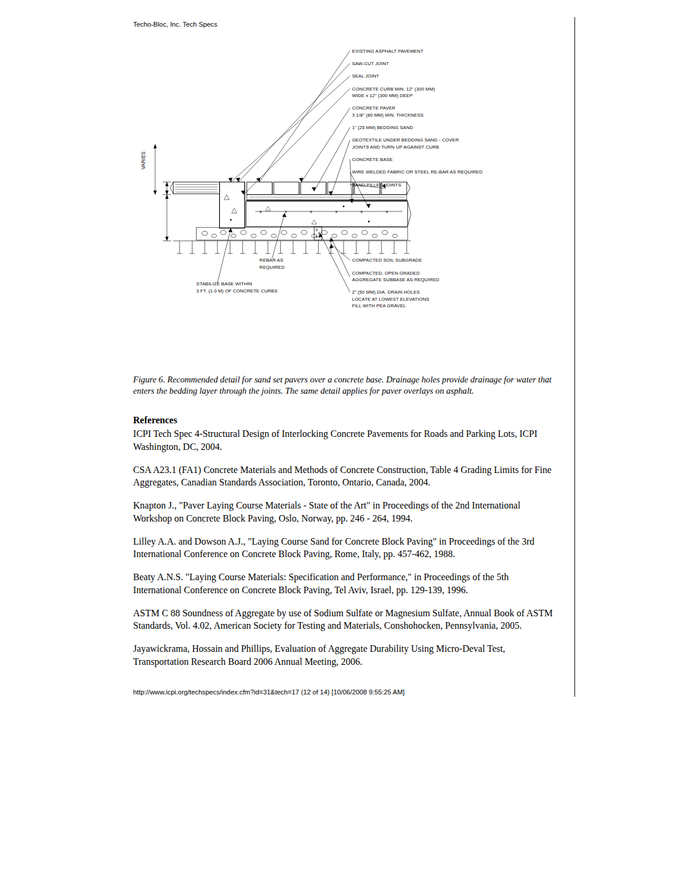Techo-Bloc, Inc. Tech Specs
EXISTING ASPHALT PAVEMENT SAW-CUT JOINT SEAL JOINT CONCRETE CURB MIN. 12" (300 MM) WIDE x 12" (300 MM) DEEP CONCRETE PAVER 3 1/8" (80 MM) MIN. THICKNESS 1" (25 MM) BEDDING SAND GEOTEXTILE UNDER BEDDING SAND - COVER JOINTS AND TURN UP AGAINST CURB CONCRETE BASE WIRE WELDED FABRIC OR STEEL RE-BAR AS REQUIRED SAND-FILLED JOINTS VARIES x x x x x x COMPACTED SOIL SUBGRADE COMPACTED, OPEN GRADED AGGREGATE SUBBASE AS REQUIRED 2" (50 MM) DIA. DRAIN HOLES LOCATE AT LOWEST ELEVATIONS FILL WITH PEA GRAVEL REBAR AS REQUIRED STABILIZE BASE WITHIN 3 FT. (1.0 M) OF CONCRETE CURBS
Figure 6. Recommended detail for sand set pavers over a concrete base. Drainage holes provide drainage for water that enters the bedding layer through the joints. The same detail applies for paver overlays on asphalt.
References
ICPI Tech Spec 4-Structural Design of Interlocking Concrete Pavements for Roads and Parking Lots, ICPI Washington, DC, 2004.
CSA A23.1 (FA1) Concrete Materials and Methods of Concrete Construction, Table 4 Grading Limits for Fine Aggregates, Canadian Standards Association, Toronto, Ontario, Canada, 2004.
Knapton J., "Paver Laying Course Materials - State of the Art" in Proceedings of the 2nd International Workshop on Concrete Block Paving, Oslo, Norway, pp. 246 - 264, 1994.
Lilley A.A. and Dowson A.J., "Laying Course Sand for Concrete Block Paving" in Proceedings of the 3rd International Conference on Concrete Block Paving, Rome, Italy, pp. 457-462, 1988.
Beaty A.N.S. "Laying Course Materials: Specification and Performance," in Proceedings of the 5th International Conference on Concrete Block Paving, Tel Aviv, Israel, pp. 129-139, 1996.
ASTM C 88 Soundness of Aggregate by use of Sodium Sulfate or Magnesium Sulfate, Annual Book of ASTM Standards, Vol. 4.02, American Society for Testing and Materials, Conshohocken, Pennsylvania, 2005.
Jayawickrama, Hossain and Phillips, Evaluation of Aggregate Durability Using Micro-Deval Test, Transportation Research Board 2006 Annual Meeting, 2006.
http://www.icpi.org/techspecs/index.cfm?id=31&tech=17 (12 of 14) [10/06/2008 9:55:25 AM]